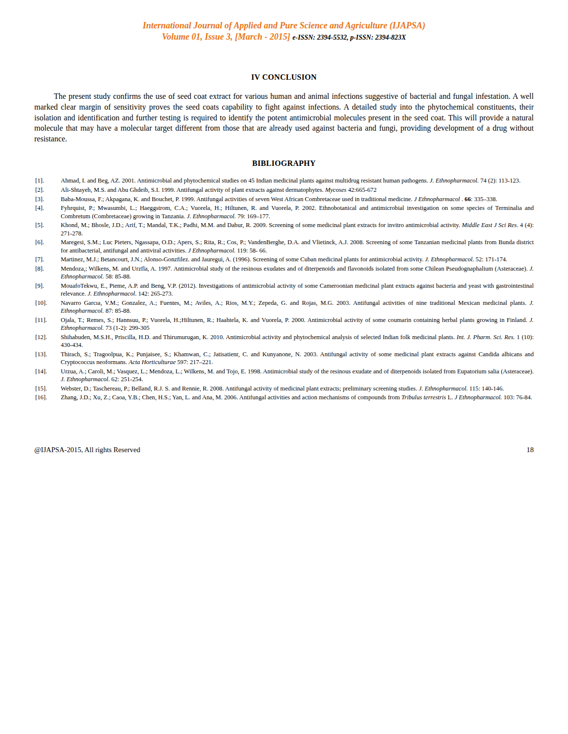International Journal of Applied and Pure Science and Agriculture (IJAPSA)
Volume 01, Issue 3, [March - 2015] e-ISSN: 2394-5532, p-ISSN: 2394-823X
IV CONCLUSION
The present study confirms the use of seed coat extract for various human and animal infections suggestive of bacterial and fungal infestation. A well marked clear margin of sensitivity proves the seed coats capability to fight against infections. A detailed study into the phytochemical constituents, their isolation and identification and further testing is required to identify the potent antimicrobial molecules present in the seed coat. This will provide a natural molecule that may have a molecular target different from those that are already used against bacteria and fungi, providing development of a drug without resistance.
BIBLIOGRAPHY
[1]. Ahmad, I. and Beg, AZ. 2001. Antimicrobial and phytochemical studies on 45 Indian medicinal plants against multidrug resistant human pathogens. J. Ethnopharmacol. 74 (2): 113-123.
[2]. Ali-Shtayeh, M.S. and Abu Ghdeib, S.I. 1999. Antifungal activity of plant extracts against dermatophytes. Mycoses 42:665-672
[3]. Baba-Moussa, F.; Akpagana, K. and Bouchet, P. 1999. Antifungal activities of seven West African Combretaceae used in traditional medicine. J Ethnopharmacol . 66: 335–338.
[4]. Fyhrquist, P.; Mwasumbi, L.; Haeggstrom, C.A.; Vuorela, H.; Hiltunen, R. and Vuorela, P. 2002. Ethnobotanical and antimicrobial investigation on some species of Terminalia and Combretum (Combretaceae) growing in Tanzania. J. Ethnopharmacol. 79: 169–177.
[5]. Khond, M.; Bhosle, J.D.; Arif, T.; Mandal, T.K.; Padhi, M.M. and Dabur, R. 2009. Screening of some medicinal plant extracts for invitro antimicrobial activity. Middle East J Sci Res. 4 (4): 271-278.
[6]. Maregesi, S.M.; Luc Pieters, Ngassapa, O.D.; Apers, S.; Rita, R.; Cos, P.; VandenBerghe, D.A. and Vlietinck, A.J. 2008. Screening of some Tanzanian medicinal plants from Bunda district for antibacterial, antifungal and antiviral activities. J Ethnopharmacol. 119: 58- 66.
[7]. Martinez, M.J.; Betancourt, J.N.; Alonso-Gonzfilez. and Jauregui, A. (1996). Screening of some Cuban medicinal plants for antimicrobial activity. J. Ethnopharmacol. 52: 171-174.
[8]. Mendoza,; Wilkens, M. and Urzfla, A. 1997. Antimicrobial study of the resinous exudates and of diterpenoids and flavonoids isolated from some Chilean Pseudognaphalium (Asteraceae). J. Ethnopharmacol. 58: 85-88.
[9]. MouafoTekwu, E., Pieme, A.P. and Beng, V.P. (2012). Investigations of antimicrobial activity of some Cameroonian medicinal plant extracts against bacteria and yeast with gastrointestinal relevance. J. Ethnopharmacol. 142: 265-273.
[10]. Navarro Garcıa, V.M.; Gonzalez, A.; Fuentes, M.; Aviles, A.; Rios, M.Y.; Zepeda, G. and Rojas, M.G. 2003. Antifungal activities of nine traditional Mexican medicinal plants. J. Ethnopharmacol. 87: 85-88.
[11]. Ojala, T.; Remes, S.; Hannsuu, P.; Vuorela, H.;Hiltunen, R.; Haahtela, K. and Vuorela, P. 2000. Antimicrobial activity of some coumarin containing herbal plants growing in Finland. J. Ethnopharmacol. 73 (1-2): 299-305
[12]. Shihabuden, M.S.H., Priscilla, H.D. and Thirumurugan, K. 2010. Antimicrobial activity and phytochemical analysis of selected Indian folk medicinal plants. Int. J. Pharm. Sci. Res. 1 (10): 430-434.
[13]. Thirach, S.; Tragoolpua, K.; Punjaisee, S.; Khamwan, C.; Jatisatienr, C. and Kunyanone, N. 2003. Antifungal activity of some medicinal plant extracts against Candida albicans and Cryptococcus neoformans. Acta Horticulturae 597: 217–221.
[14]. Urzua, A.; Caroli, M.; Vasquez, L.; Mendoza, L.; Wilkens, M. and Tojo, E. 1998. Antimicrobial study of the resinous exudate and of diterpenoids isolated from Eupatorium salia (Asteraceae). J. Ethnopharmacol. 62: 251-254.
[15]. Webster, D.; Taschereau, P.; Belland, R.J. S. and Rennie, R. 2008. Antifungal activity of medicinal plant extracts; preliminary screening studies. J. Ethnopharmacol. 115: 140-146.
[16]. Zhang, J.D.; Xu, Z.; Caoa, Y.B.; Chen, H.S.; Yan, L. and Ana, M. 2006. Antifungal activities and action mechanisms of compounds from Tribulus terrestris L. J Ethnopharmacol. 103: 76-84.
@IJAPSA-2015, All rights Reserved
18